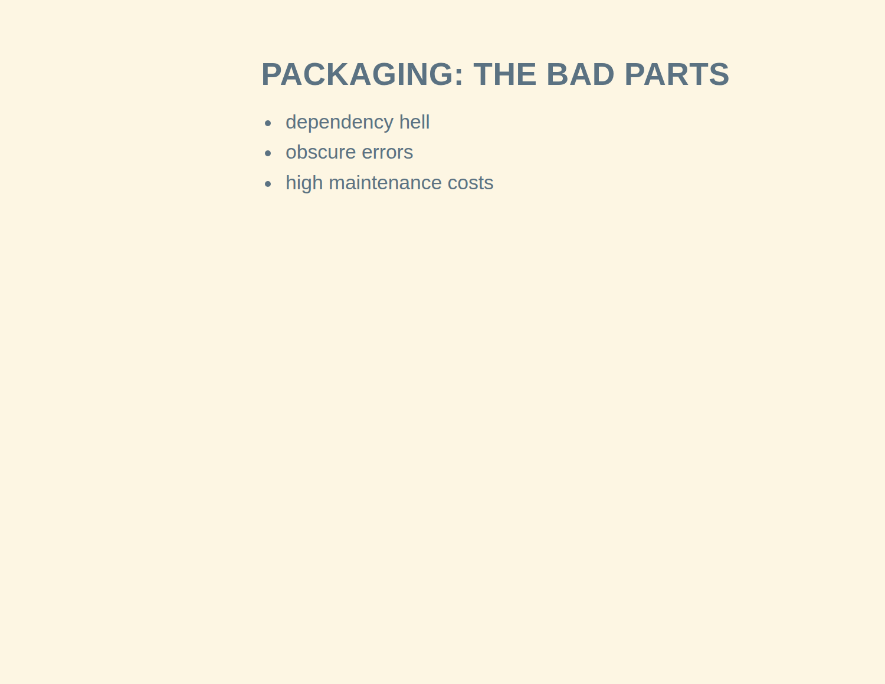Packaging: the bad parts
dependency hell
obscure errors
high maintenance costs